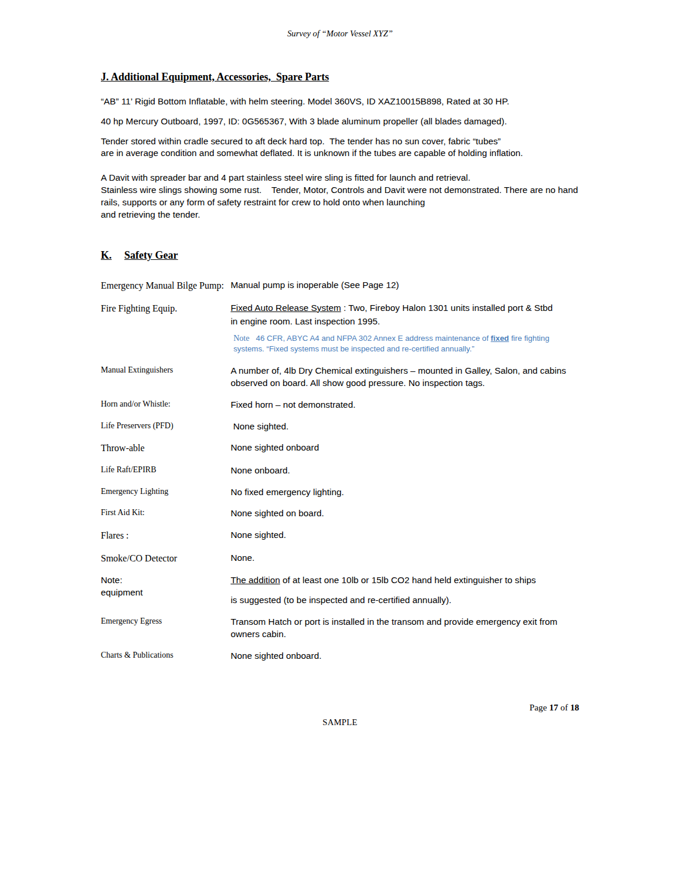Survey of “Motor Vessel XYZ”
J. Additional Equipment, Accessories, Spare Parts
“AB” 11’ Rigid Bottom Inflatable, with helm steering. Model 360VS, ID XAZ10015B898, Rated at 30 HP.
40 hp Mercury Outboard, 1997, ID: 0G565367, With 3 blade aluminum propeller (all blades damaged).
Tender stored within cradle secured to aft deck hard top. The tender has no sun cover, fabric “tubes”
are in average condition and somewhat deflated. It is unknown if the tubes are capable of holding inflation.
A Davit with spreader bar and 4 part stainless steel wire sling is fitted for launch and retrieval.
Stainless wire slings showing some rust. Tender, Motor, Controls and Davit were not demonstrated. There are no hand rails, supports or any form of safety restraint for crew to hold onto when launching
and retrieving the tender.
K. Safety Gear
| Emergency Manual Bilge Pump: | Manual pump is inoperable (See Page 12) |
| Fire Fighting Equip. | Fixed Auto Release System : Two, Fireboy Halon 1301 units installed port & Stbd in engine room. Last inspection 1995. Note 46 CFR, ABYC A4 and NFPA 302 Annex E address maintenance of fixed fire fighting systems. “Fixed systems must be inspected and re-certified annually.” |
| Manual Extinguishers | A number of, 4lb Dry Chemical extinguishers – mounted in Galley, Salon, and cabins observed on board. All show good pressure. No inspection tags. |
| Horn and/or Whistle: | Fixed horn – not demonstrated. |
| Life Preservers (PFD) | None sighted. |
| Throw-able | None sighted onboard |
| Life Raft/EPIRB | None onboard. |
| Emergency Lighting | No fixed emergency lighting. |
| First Aid Kit: | None sighted on board. |
| Flares : | None sighted. |
| Smoke/CO Detector | None. |
| Note: equipment | The addition of at least one 10lb or 15lb CO2 hand held extinguisher to ships is suggested (to be inspected and re-certified annually). |
| Emergency Egress | Transom Hatch or port is installed in the transom and provide emergency exit from owners cabin. |
| Charts & Publications | None sighted onboard. |
Page 17 of 18
SAMPLE